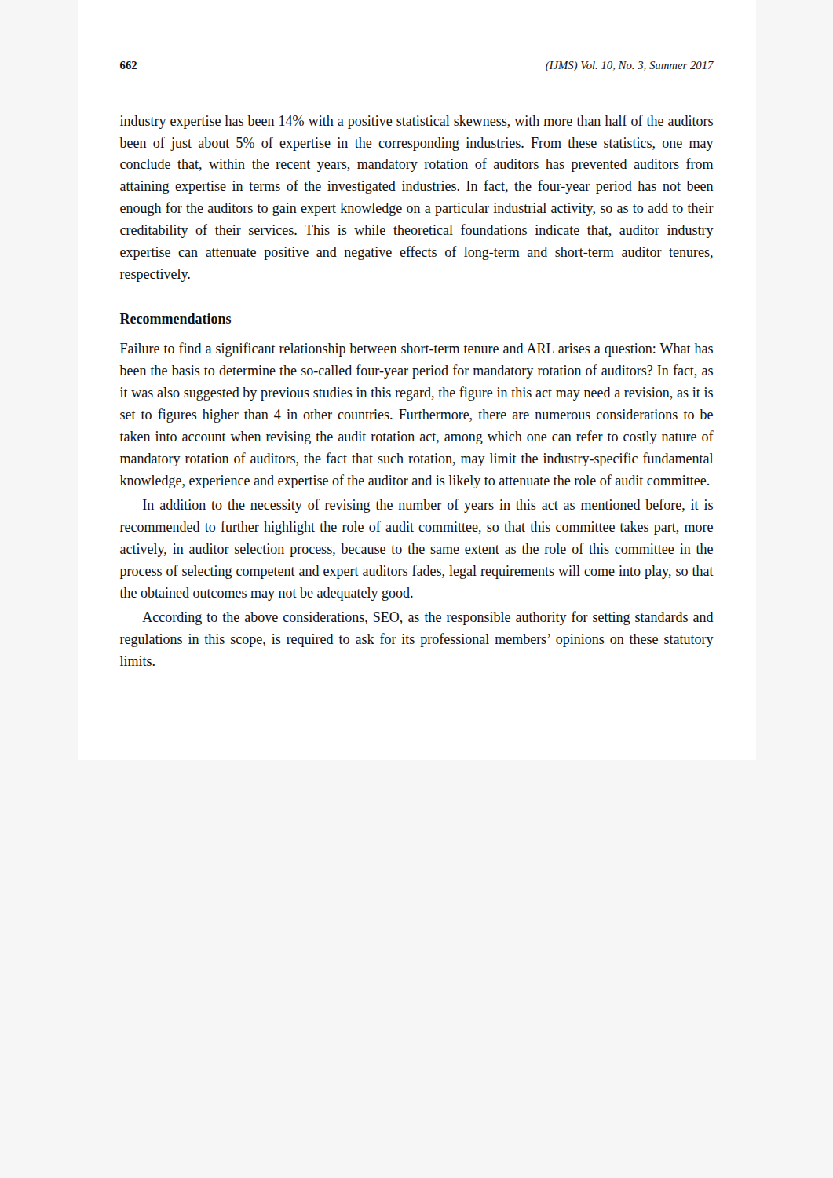662 (IJMS) Vol. 10, No. 3, Summer 2017
industry expertise has been 14% with a positive statistical skewness, with more than half of the auditors been of just about 5% of expertise in the corresponding industries. From these statistics, one may conclude that, within the recent years, mandatory rotation of auditors has prevented auditors from attaining expertise in terms of the investigated industries. In fact, the four-year period has not been enough for the auditors to gain expert knowledge on a particular industrial activity, so as to add to their creditability of their services. This is while theoretical foundations indicate that, auditor industry expertise can attenuate positive and negative effects of long-term and short-term auditor tenures, respectively.
Recommendations
Failure to find a significant relationship between short-term tenure and ARL arises a question: What has been the basis to determine the so-called four-year period for mandatory rotation of auditors? In fact, as it was also suggested by previous studies in this regard, the figure in this act may need a revision, as it is set to figures higher than 4 in other countries. Furthermore, there are numerous considerations to be taken into account when revising the audit rotation act, among which one can refer to costly nature of mandatory rotation of auditors, the fact that such rotation, may limit the industry-specific fundamental knowledge, experience and expertise of the auditor and is likely to attenuate the role of audit committee.
In addition to the necessity of revising the number of years in this act as mentioned before, it is recommended to further highlight the role of audit committee, so that this committee takes part, more actively, in auditor selection process, because to the same extent as the role of this committee in the process of selecting competent and expert auditors fades, legal requirements will come into play, so that the obtained outcomes may not be adequately good.
According to the above considerations, SEO, as the responsible authority for setting standards and regulations in this scope, is required to ask for its professional members’ opinions on these statutory limits.